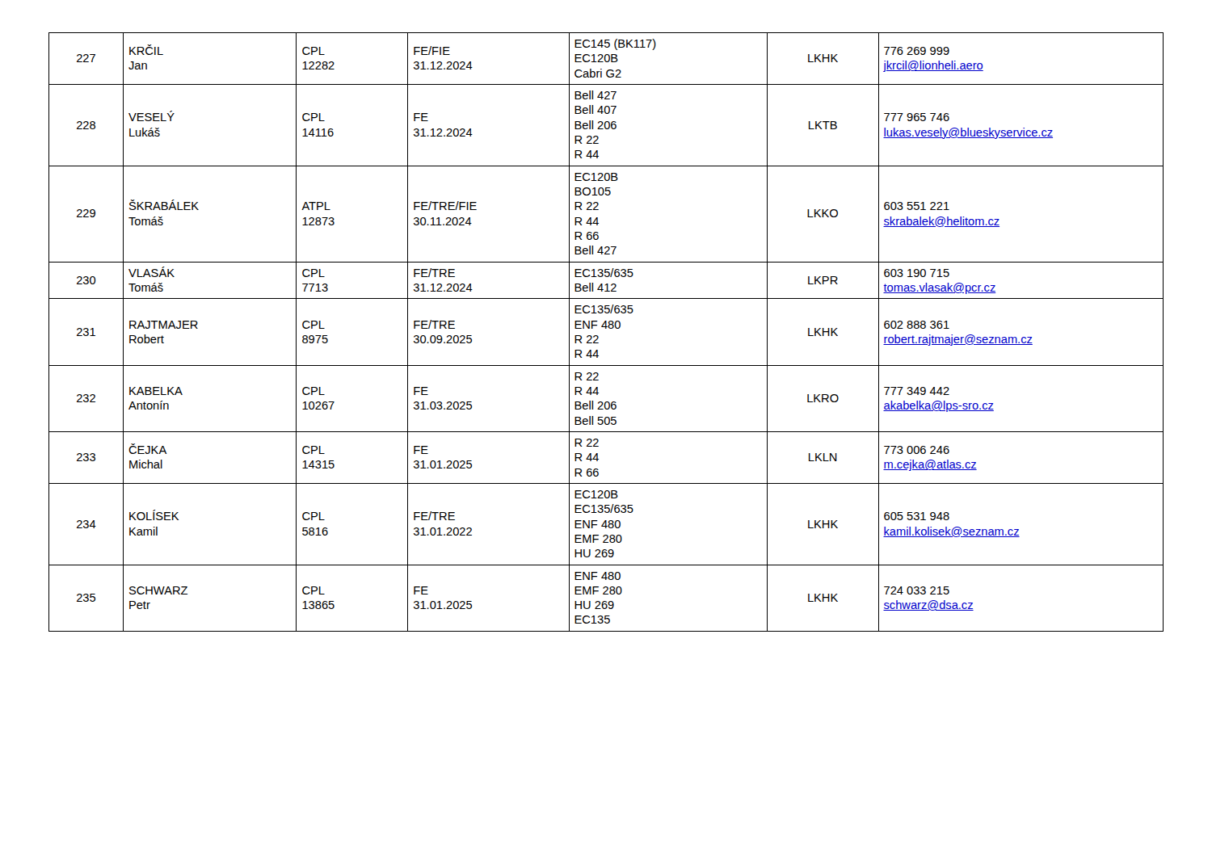| 227 | KRČIL Jan | CPL 12282 | FE/FIE 31.12.2024 | EC145 (BK117) EC120B Cabri G2 | LKHK | 776 269 999 jkrcil@lionheli.aero |
| 228 | VESELÝ Lukáš | CPL 14116 | FE 31.12.2024 | Bell 427 Bell 407 Bell 206 R 22 R 44 | LKTB | 777 965 746 lukas.vesely@blueskyservice.cz |
| 229 | ŠKRABÁLEK Tomáš | ATPL 12873 | FE/TRE/FIE 30.11.2024 | EC120B BO105 R 22 R 44 R 66 Bell 427 | LKKO | 603 551 221 skrabalek@helitom.cz |
| 230 | VLASÁK Tomáš | CPL 7713 | FE/TRE 31.12.2024 | EC135/635 Bell 412 | LKPR | 603 190 715 tomas.vlasak@pcr.cz |
| 231 | RAJTMAJER Robert | CPL 8975 | FE/TRE 30.09.2025 | EC135/635 ENF 480 R 22 R 44 | LKHK | 602 888 361 robert.rajtmajer@seznam.cz |
| 232 | KABELKA Antonín | CPL 10267 | FE 31.03.2025 | R 22 R 44 Bell 206 Bell 505 | LKRO | 777 349 442 akabelka@lps-sro.cz |
| 233 | ČEJKA Michal | CPL 14315 | FE 31.01.2025 | R 22 R 44 R 66 | LKLN | 773 006 246 m.cejka@atlas.cz |
| 234 | KOLÍSEK Kamil | CPL 5816 | FE/TRE 31.01.2022 | EC120B EC135/635 ENF 480 EMF 280 HU 269 | LKHK | 605 531 948 kamil.kolisek@seznam.cz |
| 235 | SCHWARZ Petr | CPL 13865 | FE 31.01.2025 | ENF 480 EMF 280 HU 269 EC135 | LKHK | 724 033 215 schwarz@dsa.cz |